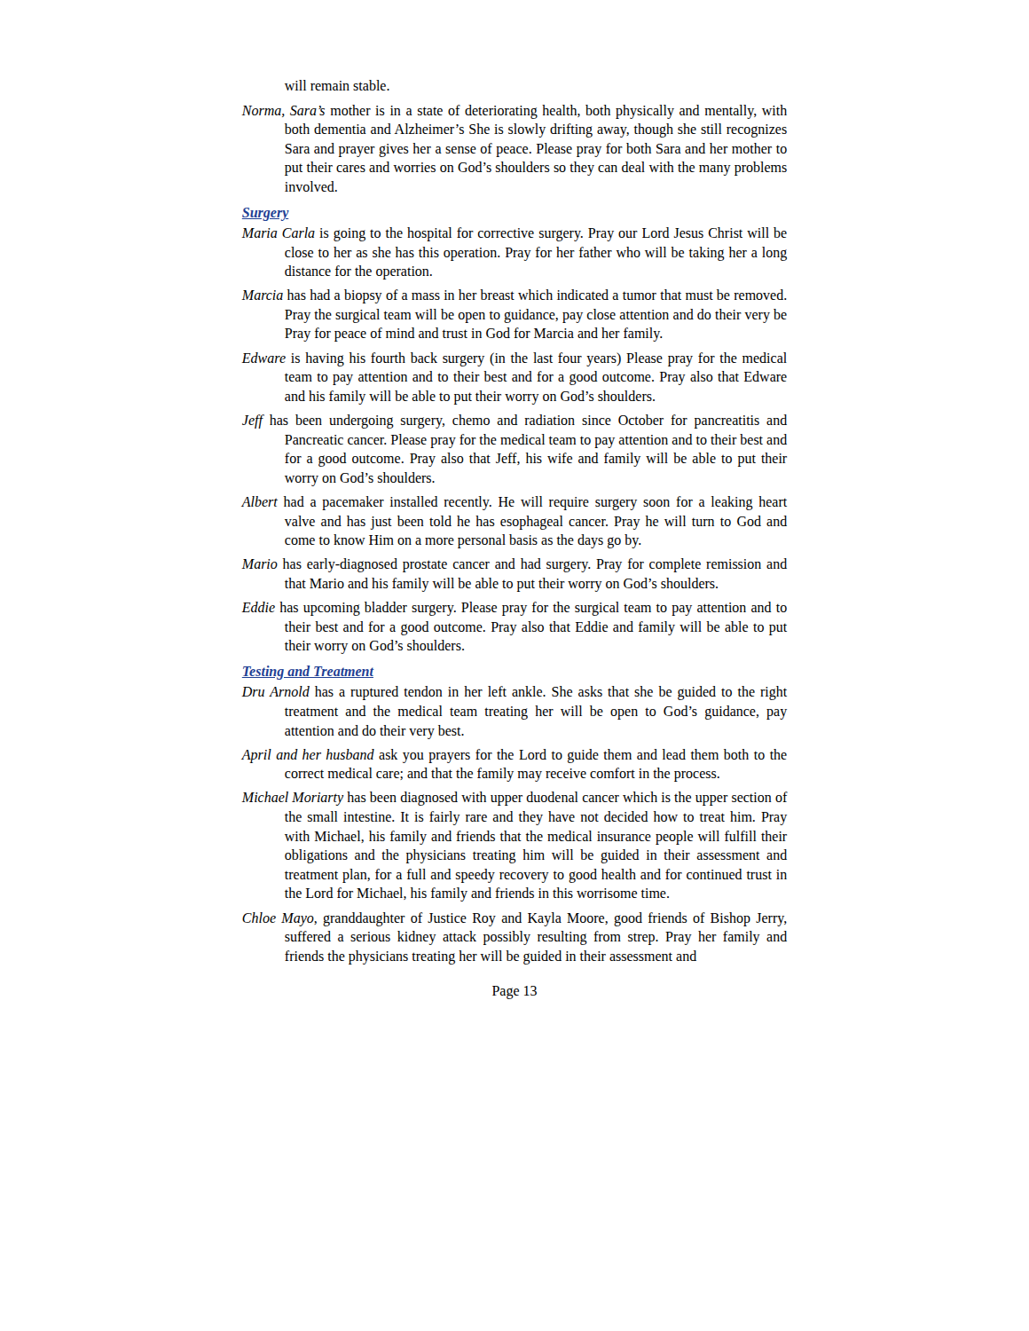will remain stable.
Norma, Sara’s mother is in a state of deteriorating health, both physically and mentally, with both dementia and Alzheimer’s She is slowly drifting away, though she still recognizes Sara and prayer gives her a sense of peace. Please pray for both Sara and her mother to put their cares and worries on God’s shoulders so they can deal with the many problems involved.
Surgery
Maria Carla is going to the hospital for corrective surgery. Pray our Lord Jesus Christ will be close to her as she has this operation. Pray for her father who will be taking her a long distance for the operation.
Marcia has had a biopsy of a mass in her breast which indicated a tumor that must be removed. Pray the surgical team will be open to guidance, pay close attention and do their very be Pray for peace of mind and trust in God for Marcia and her family.
Edware is having his fourth back surgery (in the last four years) Please pray for the medical team to pay attention and to their best and for a good outcome. Pray also that Edware and his family will be able to put their worry on God’s shoulders.
Jeff has been undergoing surgery, chemo and radiation since October for pancreatitis and Pancreatic cancer. Please pray for the medical team to pay attention and to their best and for a good outcome. Pray also that Jeff, his wife and family will be able to put their worry on God’s shoulders.
Albert had a pacemaker installed recently. He will require surgery soon for a leaking heart valve and has just been told he has esophageal cancer. Pray he will turn to God and come to know Him on a more personal basis as the days go by.
Mario has early-diagnosed prostate cancer and had surgery. Pray for complete remission and that Mario and his family will be able to put their worry on God’s shoulders.
Eddie has upcoming bladder surgery. Please pray for the surgical team to pay attention and to their best and for a good outcome. Pray also that Eddie and family will be able to put their worry on God’s shoulders.
Testing and Treatment
Dru Arnold has a ruptured tendon in her left ankle. She asks that she be guided to the right treatment and the medical team treating her will be open to God’s guidance, pay attention and do their very best.
April and her husband ask you prayers for the Lord to guide them and lead them both to the correct medical care; and that the family may receive comfort in the process.
Michael Moriarty has been diagnosed with upper duodenal cancer which is the upper section of the small intestine. It is fairly rare and they have not decided how to treat him. Pray with Michael, his family and friends that the medical insurance people will fulfill their obligations and the physicians treating him will be guided in their assessment and treatment plan, for a full and speedy recovery to good health and for continued trust in the Lord for Michael, his family and friends in this worrisome time.
Chloe Mayo, granddaughter of Justice Roy and Kayla Moore, good friends of Bishop Jerry, suffered a serious kidney attack possibly resulting from strep. Pray her family and friends the physicians treating her will be guided in their assessment and
Page 13